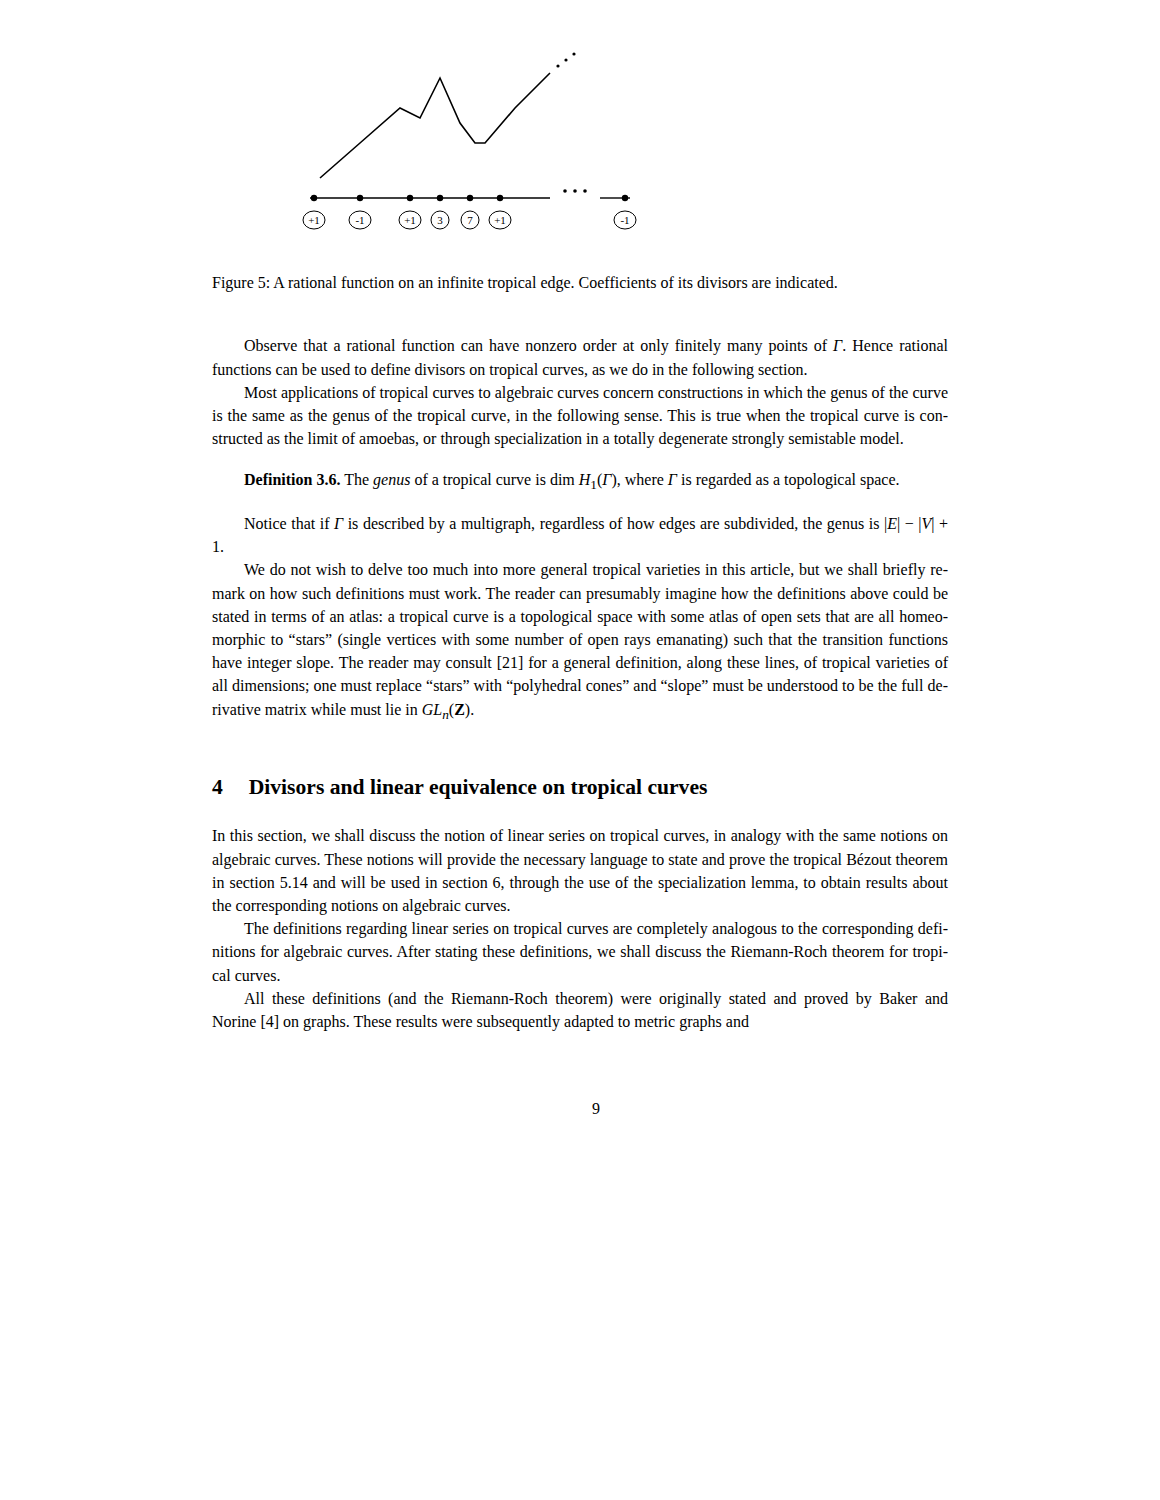+1 -1 +1 3 7 +1 -1
Figure 5: A rational function on an infinite tropical edge. Coefficients of its divisors are indicated.
Observe that a rational function can have nonzero order at only finitely many points of Γ. Hence rational functions can be used to define divisors on tropical curves, as we do in the following section.
Most applications of tropical curves to algebraic curves concern constructions in which the genus of the curve is the same as the genus of the tropical curve, in the following sense. This is true when the tropical curve is constructed as the limit of amoebas, or through specialization in a totally degenerate strongly semistable model.
Definition 3.6. The genus of a tropical curve is dim H1(Γ), where Γ is regarded as a topological space.
Notice that if Γ is described by a multigraph, regardless of how edges are subdivided, the genus is |E| − |V| + 1.
We do not wish to delve too much into more general tropical varieties in this article, but we shall briefly remark on how such definitions must work. The reader can presumably imagine how the definitions above could be stated in terms of an atlas: a tropical curve is a topological space with some atlas of open sets that are all homeomorphic to “stars” (single vertices with some number of open rays emanating) such that the transition functions have integer slope. The reader may consult [21] for a general definition, along these lines, of tropical varieties of all dimensions; one must replace “stars” with “polyhedral cones” and “slope” must be understood to be the full derivative matrix while must lie in GLn(Z).
4 Divisors and linear equivalence on tropical curves
In this section, we shall discuss the notion of linear series on tropical curves, in analogy with the same notions on algebraic curves. These notions will provide the necessary language to state and prove the tropical Bézout theorem in section 5.14 and will be used in section 6, through the use of the specialization lemma, to obtain results about the corresponding notions on algebraic curves.
The definitions regarding linear series on tropical curves are completely analogous to the corresponding definitions for algebraic curves. After stating these definitions, we shall discuss the Riemann-Roch theorem for tropical curves.
All these definitions (and the Riemann-Roch theorem) were originally stated and proved by Baker and Norine [4] on graphs. These results were subsequently adapted to metric graphs and
9